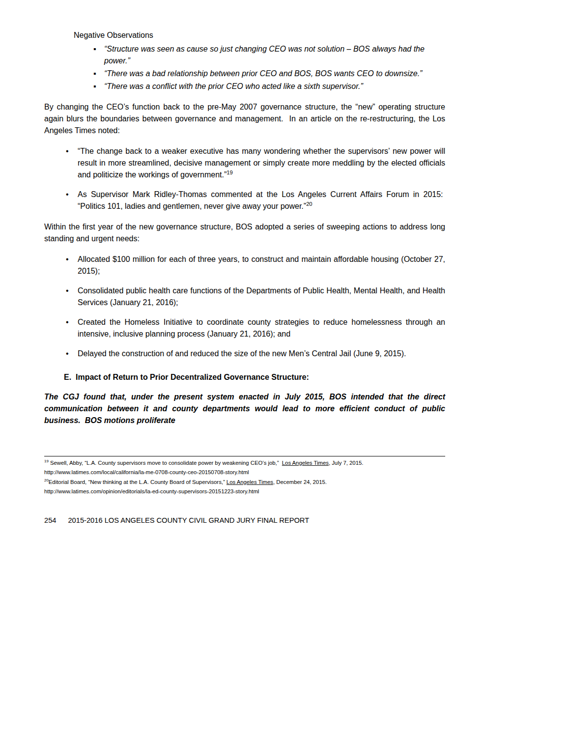Negative Observations
“Structure was seen as cause so just changing CEO was not solution – BOS always had the power.”
“There was a bad relationship between prior CEO and BOS, BOS wants CEO to downsize.”
“There was a conflict with the prior CEO who acted like a sixth supervisor.”
By changing the CEO’s function back to the pre-May 2007 governance structure, the “new” operating structure again blurs the boundaries between governance and management. In an article on the re-restructuring, the Los Angeles Times noted:
“The change back to a weaker executive has many wondering whether the supervisors’ new power will result in more streamlined, decisive management or simply create more meddling by the elected officials and politicize the workings of government.”19
As Supervisor Mark Ridley-Thomas commented at the Los Angeles Current Affairs Forum in 2015: “Politics 101, ladies and gentlemen, never give away your power.”20
Within the first year of the new governance structure, BOS adopted a series of sweeping actions to address long standing and urgent needs:
Allocated $100 million for each of three years, to construct and maintain affordable housing (October 27, 2015);
Consolidated public health care functions of the Departments of Public Health, Mental Health, and Health Services (January 21, 2016);
Created the Homeless Initiative to coordinate county strategies to reduce homelessness through an intensive, inclusive planning process (January 21, 2016); and
Delayed the construction of and reduced the size of the new Men’s Central Jail (June 9, 2015).
E. Impact of Return to Prior Decentralized Governance Structure:
The CGJ found that, under the present system enacted in July 2015, BOS intended that the direct communication between it and county departments would lead to more efficient conduct of public business. BOS motions proliferate
19 Sewell, Abby, “L.A. County supervisors move to consolidate power by weakening CEO’s job,” Los Angeles Times, July 7, 2015.
http://www.latimes.com/local/california/la-me-0708-county-ceo-20150708-story.html
20Editorial Board, “New thinking at the L.A. County Board of Supervisors,” Los Angeles Times, December 24, 2015.
http://www.latimes.com/opinion/editorials/la-ed-county-supervisors-20151223-story.html
2542015-2016 LOS ANGELES COUNTY CIVIL GRAND JURY FINAL REPORT